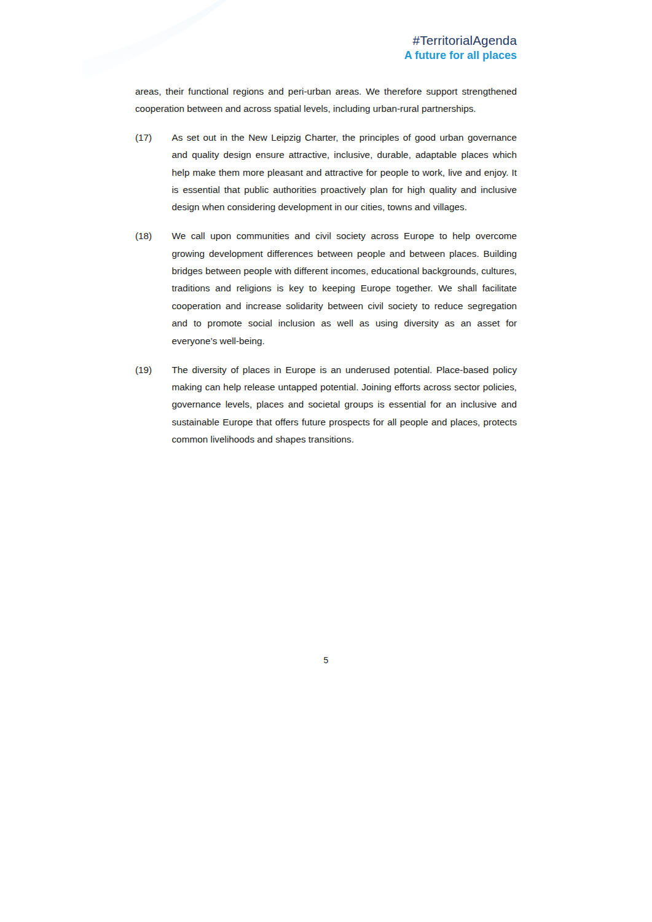#TerritorialAgenda
A future for all places
areas, their functional regions and peri-urban areas. We therefore support strengthened cooperation between and across spatial levels, including urban-rural partnerships.
(17) As set out in the New Leipzig Charter, the principles of good urban governance and quality design ensure attractive, inclusive, durable, adaptable places which help make them more pleasant and attractive for people to work, live and enjoy. It is essential that public authorities proactively plan for high quality and inclusive design when considering development in our cities, towns and villages.
(18) We call upon communities and civil society across Europe to help overcome growing development differences between people and between places. Building bridges between people with different incomes, educational backgrounds, cultures, traditions and religions is key to keeping Europe together. We shall facilitate cooperation and increase solidarity between civil society to reduce segregation and to promote social inclusion as well as using diversity as an asset for everyone’s well-being.
(19) The diversity of places in Europe is an underused potential. Place-based policy making can help release untapped potential. Joining efforts across sector policies, governance levels, places and societal groups is essential for an inclusive and sustainable Europe that offers future prospects for all people and places, protects common livelihoods and shapes transitions.
5